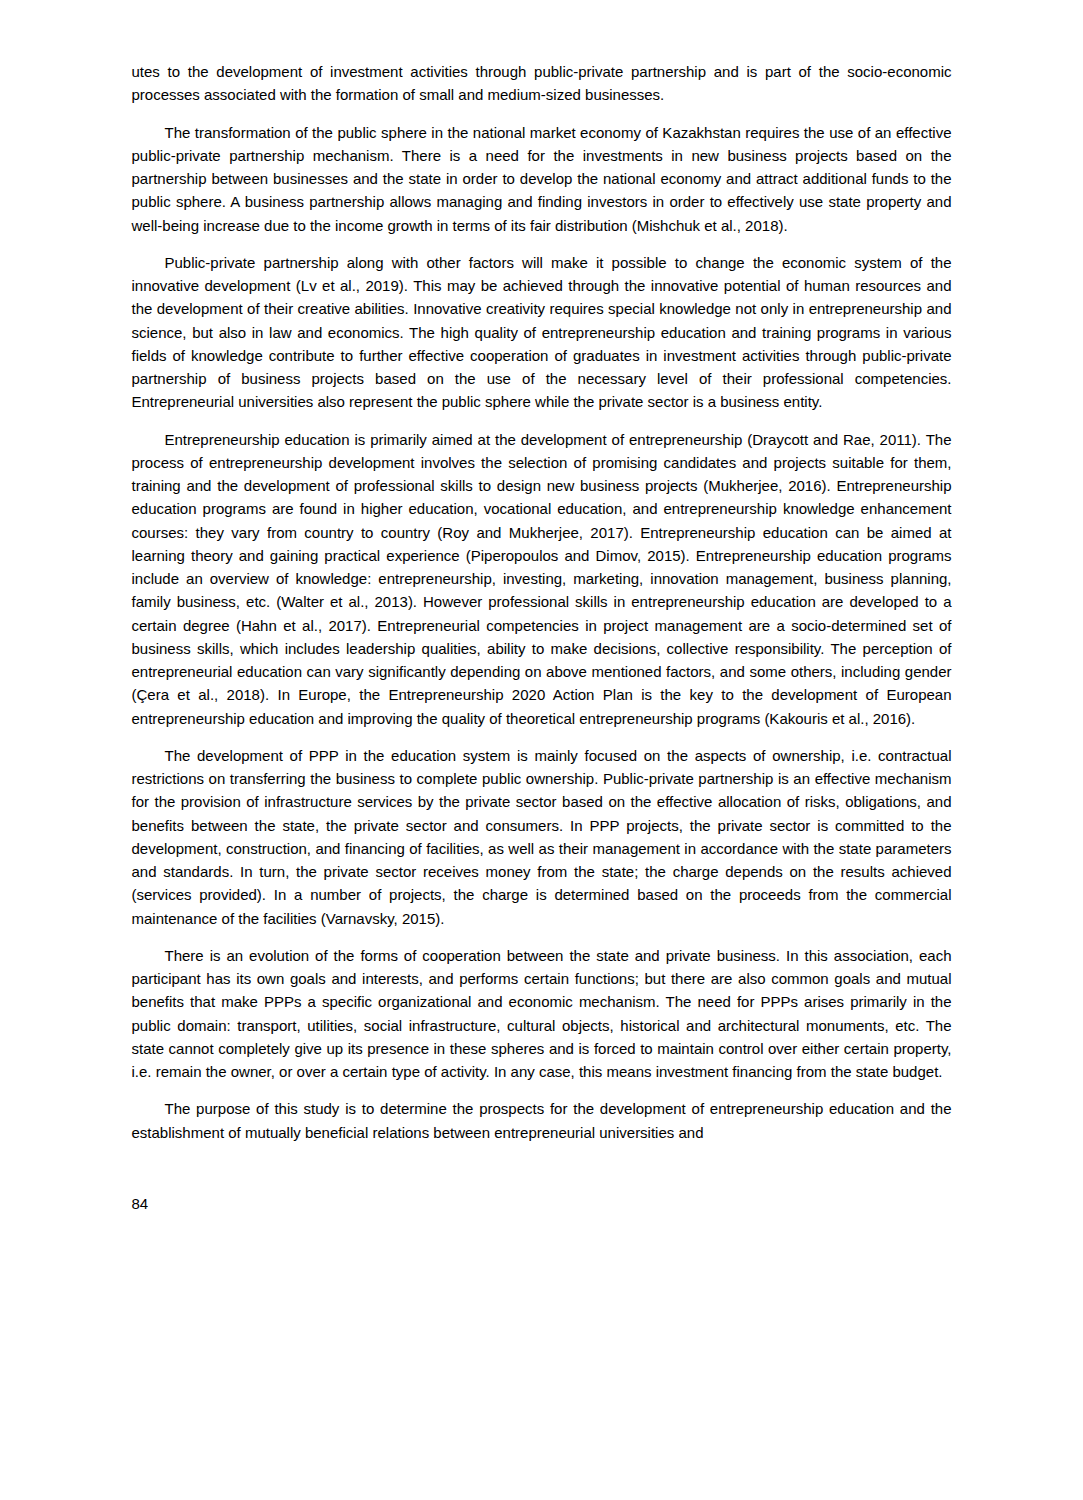utes to the development of investment activities through public-private partnership and is part of the socio-economic processes associated with the formation of small and medium-sized businesses.
The transformation of the public sphere in the national market economy of Kazakhstan requires the use of an effective public-private partnership mechanism. There is a need for the investments in new business projects based on the partnership between businesses and the state in order to develop the national economy and attract additional funds to the public sphere. A business partnership allows managing and finding investors in order to effectively use state property and well-being increase due to the income growth in terms of its fair distribution (Mishchuk et al., 2018).
Public-private partnership along with other factors will make it possible to change the economic system of the innovative development (Lv et al., 2019). This may be achieved through the innovative potential of human resources and the development of their creative abilities. Innovative creativity requires special knowledge not only in entrepreneurship and science, but also in law and economics. The high quality of entrepreneurship education and training programs in various fields of knowledge contribute to further effective cooperation of graduates in investment activities through public-private partnership of business projects based on the use of the necessary level of their professional competencies. Entrepreneurial universities also represent the public sphere while the private sector is a business entity.
Entrepreneurship education is primarily aimed at the development of entrepreneurship (Draycott and Rae, 2011). The process of entrepreneurship development involves the selection of promising candidates and projects suitable for them, training and the development of professional skills to design new business projects (Mukherjee, 2016). Entrepreneurship education programs are found in higher education, vocational education, and entrepreneurship knowledge enhancement courses: they vary from country to country (Roy and Mukherjee, 2017). Entrepreneurship education can be aimed at learning theory and gaining practical experience (Piperopoulos and Dimov, 2015). Entrepreneurship education programs include an overview of knowledge: entrepreneurship, investing, marketing, innovation management, business planning, family business, etc. (Walter et al., 2013). However professional skills in entrepreneurship education are developed to a certain degree (Hahn et al., 2017). Entrepreneurial competencies in project management are a socio-determined set of business skills, which includes leadership qualities, ability to make decisions, collective responsibility. The perception of entrepreneurial education can vary significantly depending on above mentioned factors, and some others, including gender (Çera et al., 2018). In Europe, the Entrepreneurship 2020 Action Plan is the key to the development of European entrepreneurship education and improving the quality of theoretical entrepreneurship programs (Kakouris et al., 2016).
The development of PPP in the education system is mainly focused on the aspects of ownership, i.e. contractual restrictions on transferring the business to complete public ownership. Public-private partnership is an effective mechanism for the provision of infrastructure services by the private sector based on the effective allocation of risks, obligations, and benefits between the state, the private sector and consumers. In PPP projects, the private sector is committed to the development, construction, and financing of facilities, as well as their management in accordance with the state parameters and standards. In turn, the private sector receives money from the state; the charge depends on the results achieved (services provided). In a number of projects, the charge is determined based on the proceeds from the commercial maintenance of the facilities (Varnavsky, 2015).
There is an evolution of the forms of cooperation between the state and private business. In this association, each participant has its own goals and interests, and performs certain functions; but there are also common goals and mutual benefits that make PPPs a specific organizational and economic mechanism. The need for PPPs arises primarily in the public domain: transport, utilities, social infrastructure, cultural objects, historical and architectural monuments, etc. The state cannot completely give up its presence in these spheres and is forced to maintain control over either certain property, i.e. remain the owner, or over a certain type of activity. In any case, this means investment financing from the state budget.
The purpose of this study is to determine the prospects for the development of entrepreneurship education and the establishment of mutually beneficial relations between entrepreneurial universities and
84